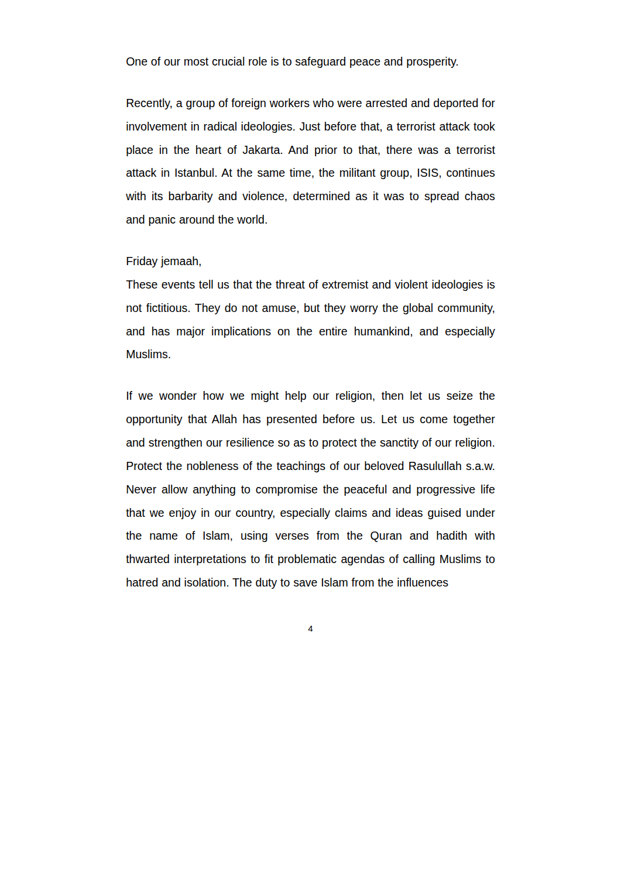One of our most crucial role is to safeguard peace and prosperity.
Recently, a group of foreign workers who were arrested and deported for involvement in radical ideologies. Just before that, a terrorist attack took place in the heart of Jakarta. And prior to that, there was a terrorist attack in Istanbul. At the same time, the militant group, ISIS, continues with its barbarity and violence, determined as it was to spread chaos and panic around the world.
Friday jemaah,
These events tell us that the threat of extremist and violent ideologies is not fictitious. They do not amuse, but they worry the global community, and has major implications on the entire humankind, and especially Muslims.
If we wonder how we might help our religion, then let us seize the opportunity that Allah has presented before us. Let us come together and strengthen our resilience so as to protect the sanctity of our religion. Protect the nobleness of the teachings of our beloved Rasulullah s.a.w. Never allow anything to compromise the peaceful and progressive life that we enjoy in our country, especially claims and ideas guised under the name of Islam, using verses from the Quran and hadith with thwarted interpretations to fit problematic agendas of calling Muslims to hatred and isolation. The duty to save Islam from the influences
4